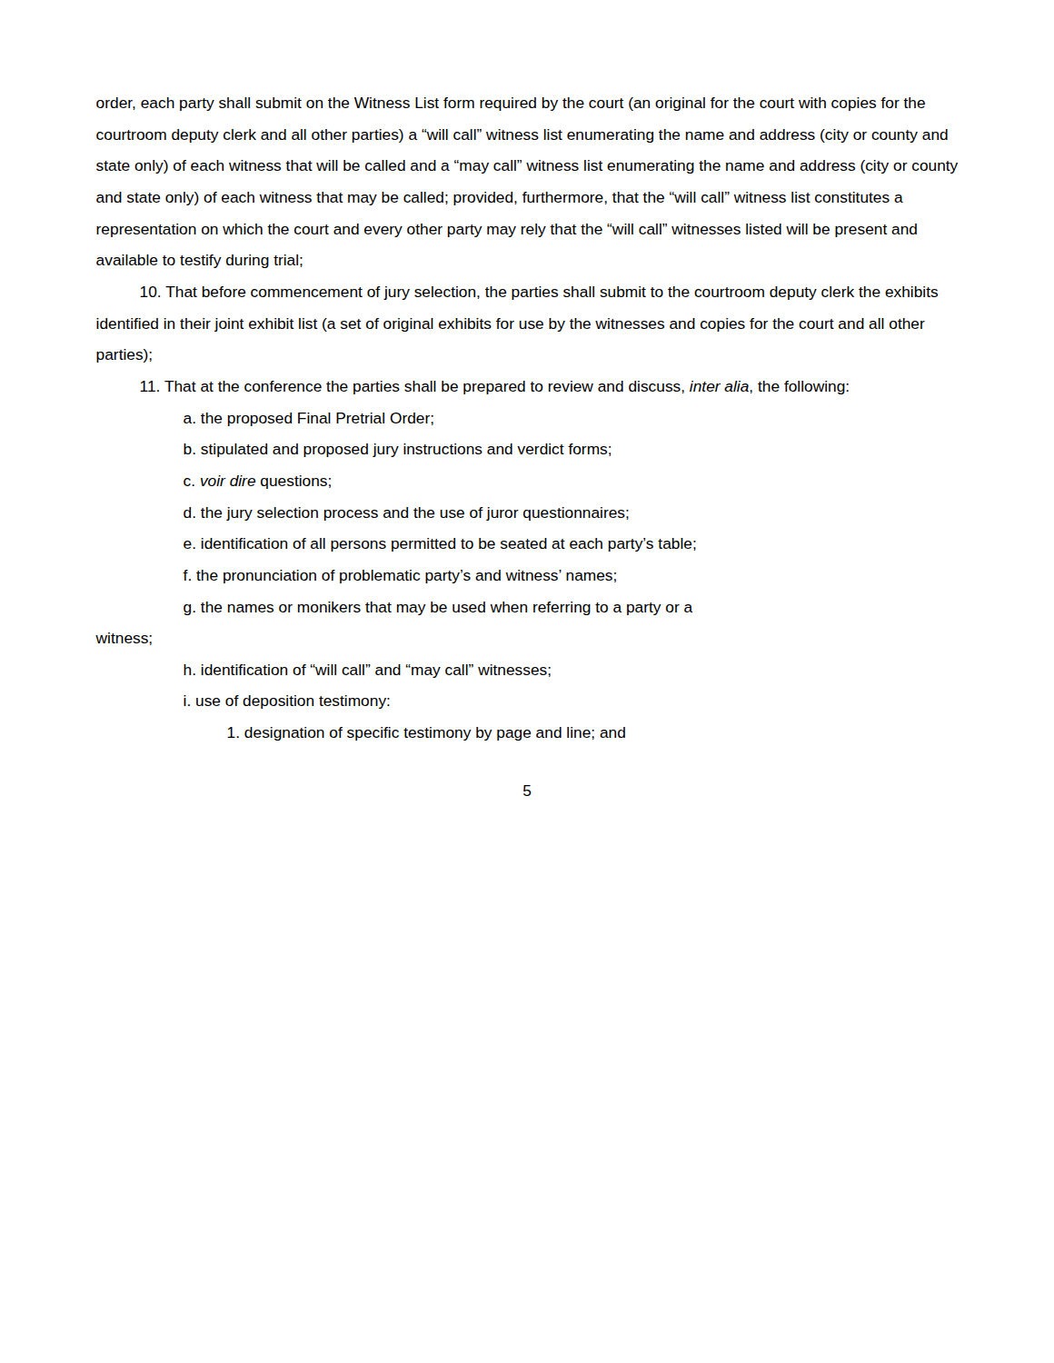order, each party shall submit on the Witness List form required by the court (an original for the court with copies for the courtroom deputy clerk and all other parties) a “will call” witness list enumerating the name and address (city or county and state only) of each witness that will be called and a “may call” witness list enumerating the name and address (city or county and state only) of each witness that may be called; provided, furthermore, that the “will call” witness list constitutes a representation on which the court and every other party may rely that the “will call” witnesses listed will be present and available to testify during trial;
10. That before commencement of jury selection, the parties shall submit to the courtroom deputy clerk the exhibits identified in their joint exhibit list (a set of original exhibits for use by the witnesses and copies for the court and all other parties);
11. That at the conference the parties shall be prepared to review and discuss, inter alia, the following:
a. the proposed Final Pretrial Order;
b. stipulated and proposed jury instructions and verdict forms;
c. voir dire questions;
d. the jury selection process and the use of juror questionnaires;
e. identification of all persons permitted to be seated at each party’s table;
f. the pronunciation of problematic party’s and witness’ names;
g. the names or monikers that may be used when referring to a party or a
witness;
h. identification of “will call” and “may call” witnesses;
i. use of deposition testimony:
1. designation of specific testimony by page and line; and
5